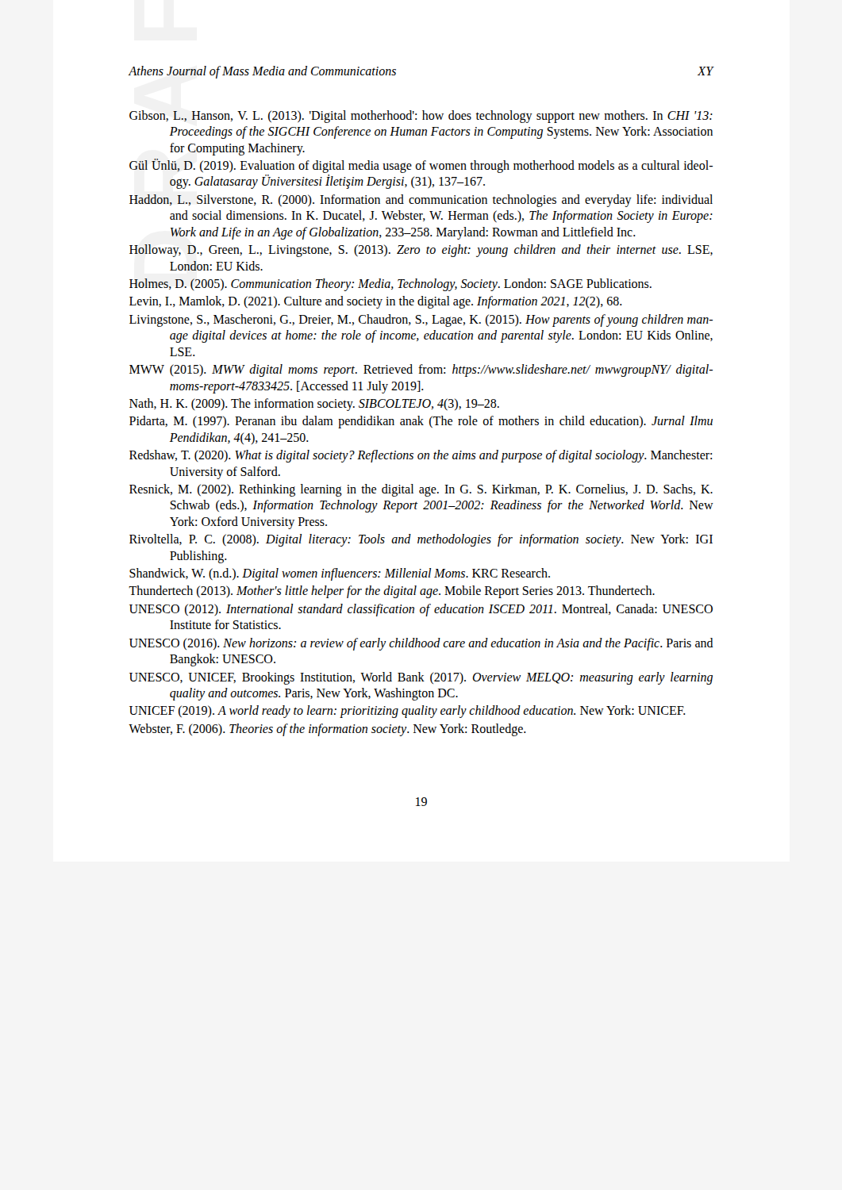DRAFT
Athens Journal of Mass Media and Communications XY
Gibson, L., Hanson, V. L. (2013). 'Digital motherhood': how does technology support new mothers. In CHI '13: Proceedings of the SIGCHI Conference on Human Factors in Computing Systems. New York: Association for Computing Machinery.
Gül Ünlü, D. (2019). Evaluation of digital media usage of women through motherhood models as a cultural ideology. Galatasaray Üniversitesi İletişim Dergisi, (31), 137–167.
Haddon, L., Silverstone, R. (2000). Information and communication technologies and everyday life: individual and social dimensions. In K. Ducatel, J. Webster, W. Herman (eds.), The Information Society in Europe: Work and Life in an Age of Globalization, 233–258. Maryland: Rowman and Littlefield Inc.
Holloway, D., Green, L., Livingstone, S. (2013). Zero to eight: young children and their internet use. LSE, London: EU Kids.
Holmes, D. (2005). Communication Theory: Media, Technology, Society. London: SAGE Publications.
Levin, I., Mamlok, D. (2021). Culture and society in the digital age. Information 2021, 12(2), 68.
Livingstone, S., Mascheroni, G., Dreier, M., Chaudron, S., Lagae, K. (2015). How parents of young children manage digital devices at home: the role of income, education and parental style. London: EU Kids Online, LSE.
MWW (2015). MWW digital moms report. Retrieved from: https://www.slideshare.net/ mwwgroupNY/ digital-moms-report-47833425. [Accessed 11 July 2019].
Nath, H. K. (2009). The information society. SIBCOLTEJO, 4(3), 19–28.
Pidarta, M. (1997). Peranan ibu dalam pendidikan anak (The role of mothers in child education). Jurnal Ilmu Pendidikan, 4(4), 241–250.
Redshaw, T. (2020). What is digital society? Reflections on the aims and purpose of digital sociology. Manchester: University of Salford.
Resnick, M. (2002). Rethinking learning in the digital age. In G. S. Kirkman, P. K. Cornelius, J. D. Sachs, K. Schwab (eds.), Information Technology Report 2001–2002: Readiness for the Networked World. New York: Oxford University Press.
Rivoltella, P. C. (2008). Digital literacy: Tools and methodologies for information society. New York: IGI Publishing.
Shandwick, W. (n.d.). Digital women influencers: Millenial Moms. KRC Research.
Thundertech (2013). Mother's little helper for the digital age. Mobile Report Series 2013. Thundertech.
UNESCO (2012). International standard classification of education ISCED 2011. Montreal, Canada: UNESCO Institute for Statistics.
UNESCO (2016). New horizons: a review of early childhood care and education in Asia and the Pacific. Paris and Bangkok: UNESCO.
UNESCO, UNICEF, Brookings Institution, World Bank (2017). Overview MELQO: measuring early learning quality and outcomes. Paris, New York, Washington DC.
UNICEF (2019). A world ready to learn: prioritizing quality early childhood education. New York: UNICEF.
Webster, F. (2006). Theories of the information society. New York: Routledge.
19